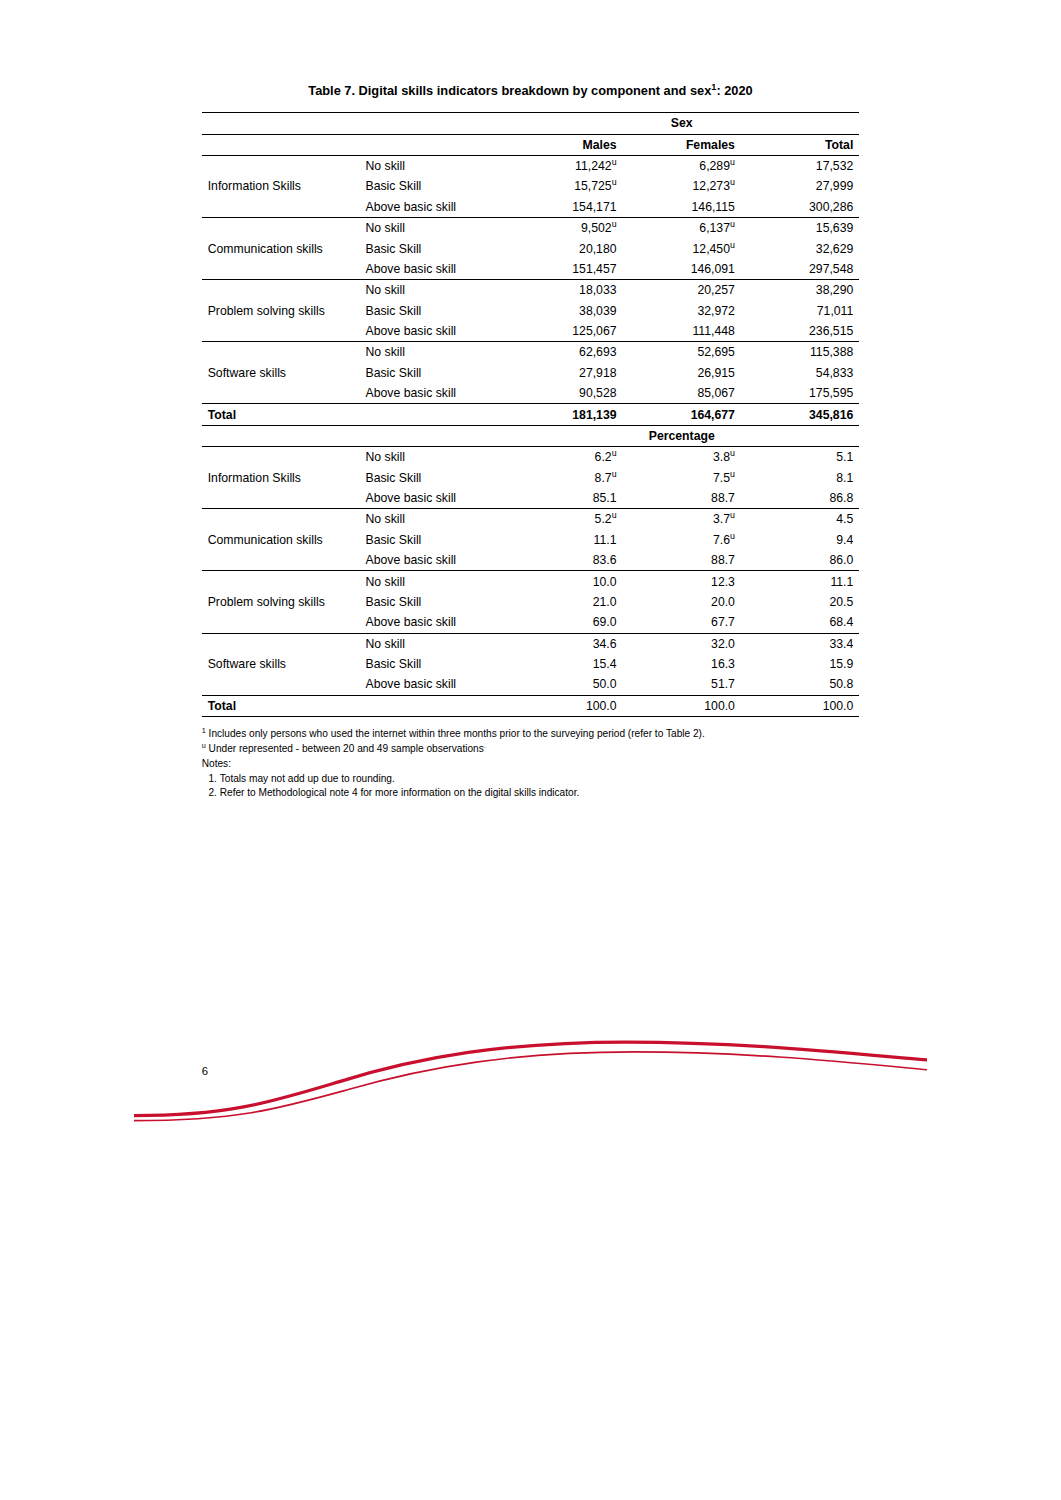Table 7. Digital skills indicators breakdown by component and sex1: 2020
| | | Sex |
| | | Males | Females | Total |
| Information Skills | No skill | 11,242 u | 6,289 u | 17,532 |
| Basic Skill | 15,725 u | 12,273 u | 27,999 |
| Above basic skill | 154,171 | 146,115 | 300,286 |
| Communication skills | No skill | 9,502 u | 6,137 u | 15,639 |
| Basic Skill | 20,180 | 12,450 u | 32,629 |
| Above basic skill | 151,457 | 146,091 | 297,548 |
| Problem solving skills | No skill | 18,033 | 20,257 | 38,290 |
| Basic Skill | 38,039 | 32,972 | 71,011 |
| Above basic skill | 125,067 | 111,448 | 236,515 |
| Software skills | No skill | 62,693 | 52,695 | 115,388 |
| Basic Skill | 27,918 | 26,915 | 54,833 |
| Above basic skill | 90,528 | 85,067 | 175,595 |
| Total | | 181,139 | 164,677 | 345,816 |
| | | Percentage |
| Information Skills | No skill | 6.2 u | 3.8 u | 5.1 |
| Basic Skill | 8.7 u | 7.5 u | 8.1 |
| Above basic skill | 85.1 | 88.7 | 86.8 |
| Communication skills | No skill | 5.2 u | 3.7 u | 4.5 |
| Basic Skill | 11.1 | 7.6 u | 9.4 |
| Above basic skill | 83.6 | 88.7 | 86.0 |
| Problem solving skills | No skill | 10.0 | 12.3 | 11.1 |
| Basic Skill | 21.0 | 20.0 | 20.5 |
| Above basic skill | 69.0 | 67.7 | 68.4 |
| Software skills | No skill | 34.6 | 32.0 | 33.4 |
| Basic Skill | 15.4 | 16.3 | 15.9 |
| Above basic skill | 50.0 | 51.7 | 50.8 |
| Total | | 100.0 | 100.0 | 100.0 |
1 Includes only persons who used the internet within three months prior to the surveying period (refer to Table 2).
u Under represented - between 20 and 49 sample observations.
Notes:
Totals may not add up due to rounding.
Refer to Methodological note 4 for more information on the digital skills indicator.
6